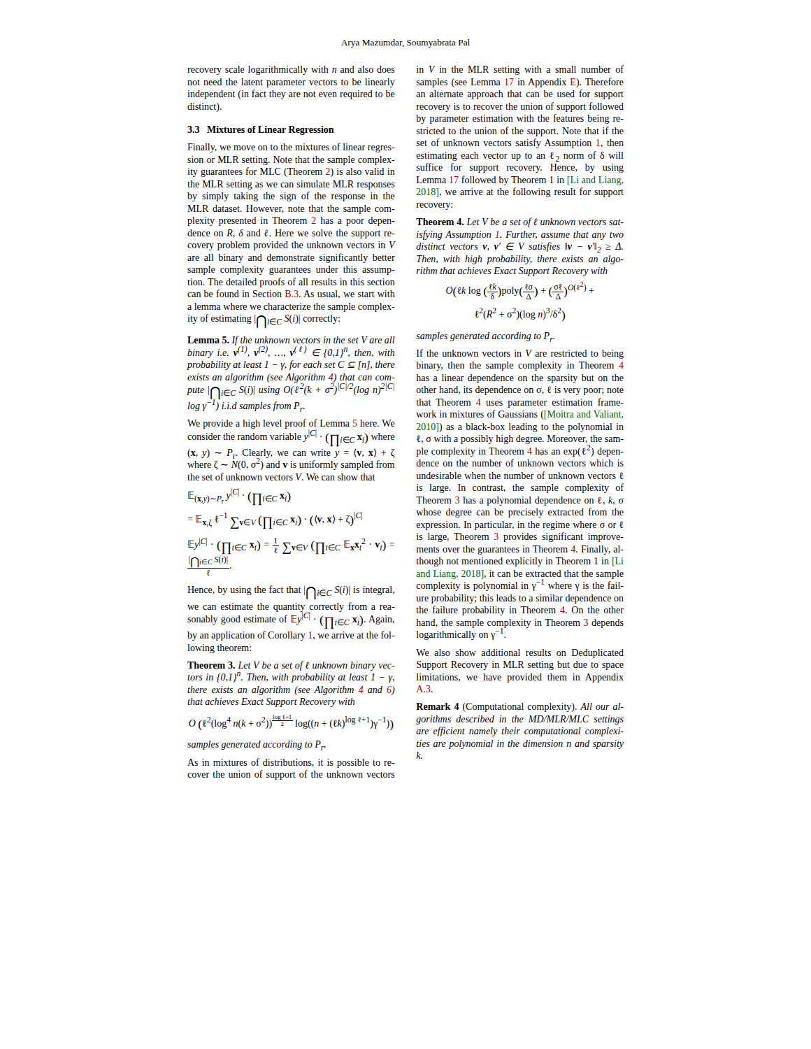Arya Mazumdar, Soumyabrata Pal
recovery scale logarithmically with n and also does not need the latent parameter vectors to be linearly independent (in fact they are not even required to be distinct).
3.3 Mixtures of Linear Regression
Finally, we move on to the mixtures of linear regression or MLR setting. Note that the sample complexity guarantees for MLC (Theorem 2) is also valid in the MLR setting as we can simulate MLR responses by simply taking the sign of the response in the MLR dataset. However, note that the sample complexity presented in Theorem 2 has a poor dependence on R, δ and ℓ. Here we solve the support recovery problem provided the unknown vectors in V are all binary and demonstrate significantly better sample complexity guarantees under this assumption. The detailed proofs of all results in this section can be found in Section B.3. As usual, we start with a lemma where we characterize the sample complexity of estimating |⋂i∈C S(i)| correctly:
Lemma 5. If the unknown vectors in the set V are all binary i.e. v(1), v(2), …, v(ℓ) ∈ {0,1}n, then, with probability at least 1 − γ, for each set C ⊆ [n], there exists an algorithm (see Algorithm 4) that can compute |⋂i∈C S(i)| using O(ℓ2(k + σ2)|C|/2(log n)2|C| log γ−1) i.i.d samples from Pr.
We provide a high level proof of Lemma 5 here. We consider the random variable y|C| · (∏i∈C xi) where (x, y) ∼ Pr. Clearly, we can write y = ⟨v, x⟩ + ζ where ζ ∼ N(0, σ2) and v is uniformly sampled from the set of unknown vectors V. We can show that
𝔼(x,y)∼Pr y|C| · (∏i∈C xi)
= 𝔼x,ζ ℓ−1 ∑v∈V (∏i∈C xi) · (⟨v, x⟩ + ζ)|C|
𝔼y|C| · (∏i∈C xi) = 1 ℓ ∑v∈V (∏i∈C 𝔼xxi2 · vi) = |⋂i∈C S(i)|ℓ.
Hence, by using the fact that |⋂i∈C S(i)| is integral, we can estimate the quantity correctly from a reasonably good estimate of 𝔼y|C| · (∏i∈C xi). Again, by an application of Corollary 1, we arrive at the following theorem:
Theorem 3. Let V be a set of ℓ unknown binary vectors in {0,1}n. Then, with probability at least 1 − γ, there exists an algorithm (see Algorithm 4 and 6) that achieves Exact Support Recovery with
O (ℓ2(log4 n(k + σ2))log ℓ+12 log((n + (ℓk)log ℓ+1)γ−1))
samples generated according to Pr.
As in mixtures of distributions, it is possible to recover the union of support of the unknown vectors in V in the MLR setting with a small number of samples (see Lemma 17 in Appendix E). Therefore an alternate approach that can be used for support recovery is to recover the union of support followed by parameter estimation with the features being restricted to the union of the support. Note that if the set of unknown vectors satisfy Assumption 1, then estimating each vector up to an ℓ2 norm of δ will suffice for support recovery. Hence, by using Lemma 17 followed by Theorem 1 in [Li and Liang, 2018], we arrive at the following result for support recovery:
Theorem 4. Let V be a set of ℓ unknown vectors satisfying Assumption 1. Further, assume that any two distinct vectors v, v′ ∈ V satisfies ‖v − v′‖2 ≥ Δ. Then, with high probability, there exists an algorithm that achieves Exact Support Recovery with
O(ℓk log (ℓk δ) poly(ℓσ Δ) + (σℓ Δ)O(ℓ2) +
ℓ2(R2 + σ2)(log n)3/δ2)
samples generated according to Pr.
If the unknown vectors in V are restricted to being binary, then the sample complexity in Theorem 4 has a linear dependence on the sparsity but on the other hand, its dependence on σ, ℓ is very poor; note that Theorem 4 uses parameter estimation framework in mixtures of Gaussians ([Moitra and Valiant, 2010]) as a black-box leading to the polynomial in ℓ, σ with a possibly high degree. Moreover, the sample complexity in Theorem 4 has an exp(ℓ2) dependence on the number of unknown vectors which is undesirable when the number of unknown vectors ℓ is large. In contrast, the sample complexity of Theorem 3 has a polynomial dependence on ℓ, k, σ whose degree can be precisely extracted from the expression. In particular, in the regime where σ or ℓ is large, Theorem 3 provides significant improvements over the guarantees in Theorem 4. Finally, although not mentioned explicitly in Theorem 1 in [Li and Liang, 2018], it can be extracted that the sample complexity is polynomial in γ−1 where γ is the failure probability; this leads to a similar dependence on the failure probability in Theorem 4. On the other hand, the sample complexity in Theorem 3 depends logarithmically on γ−1.
We also show additional results on Deduplicated Support Recovery in MLR setting but due to space limitations, we have provided them in Appendix A.3.
Remark 4 (Computational complexity). All our algorithms described in the MD/MLR/MLC settings are efficient namely their computational complexities are polynomial in the dimension n and sparsity k.